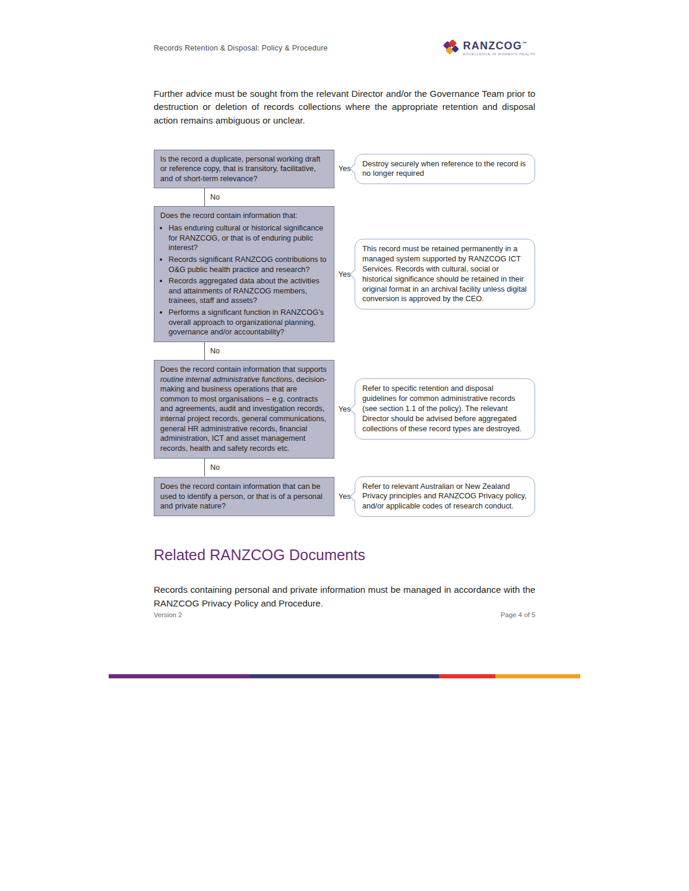Records Retention & Disposal: Policy & Procedure
RANZCOG™
Excellence in Women's Health
Further advice must be sought from the relevant Director and/or the Governance Team prior to destruction or deletion of records collections where the appropriate retention and disposal action remains ambiguous or unclear.
Is the record a duplicate, personal working draft or reference copy, that is transitory, facilitative, and of short-term relevance?
Yes
Destroy securely when reference to the record is no longer required
No
Does the record contain information that:
Has enduring cultural or historical significance for RANZCOG, or that is of enduring public interest?
Records significant RANZCOG contributions to O&G public health practice and research?
Records aggregated data about the activities and attainments of RANZCOG members, trainees, staff and assets?
Performs a significant function in RANZCOG’s overall approach to organizational planning, governance and/or accountability?
Yes
This record must be retained permanently in a managed system supported by RANZCOG ICT Services. Records with cultural, social or historical significance should be retained in their original format in an archival facility unless digital conversion is approved by the CEO.
No
Does the record contain information that supports routine internal administrative functions, decision-making and business operations that are common to most organisations – e.g. contracts and agreements, audit and investigation records, internal project records, general communications, general HR administrative records, financial administration, ICT and asset management records, health and safety records etc.
Yes
Refer to specific retention and disposal guidelines for common administrative records (see section 1.1 of the policy). The relevant Director should be advised before aggregated collections of these record types are destroyed.
No
Does the record contain information that can be used to identify a person, or that is of a personal and private nature?
Yes
Refer to relevant Australian or New Zealand Privacy principles and RANZCOG Privacy policy, and/or applicable codes of research conduct.
Related RANZCOG Documents
Records containing personal and private information must be managed in accordance with the RANZCOG Privacy Policy and Procedure.
Version 2
Page 4 of 5